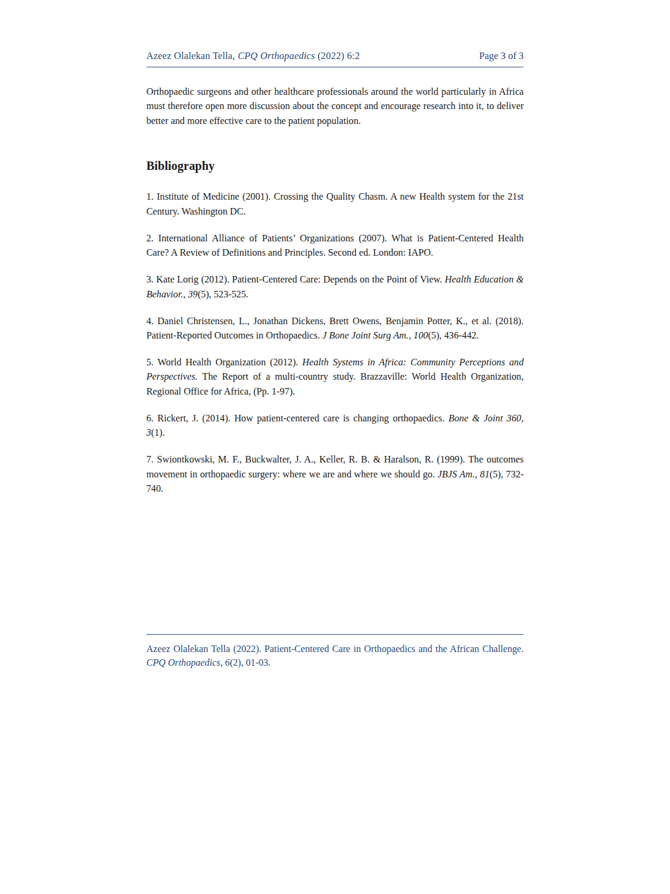Azeez Olalekan Tella, CPQ Orthopaedics (2022) 6:2
Page 3 of 3
Orthopaedic surgeons and other healthcare professionals around the world particularly in Africa must therefore open more discussion about the concept and encourage research into it, to deliver better and more effective care to the patient population.
Bibliography
1. Institute of Medicine (2001). Crossing the Quality Chasm. A new Health system for the 21st Century. Washington DC.
2. International Alliance of Patients’ Organizations (2007). What is Patient-Centered Health Care? A Review of Definitions and Principles. Second ed. London: IAPO.
3. Kate Lorig (2012). Patient-Centered Care: Depends on the Point of View. Health Education & Behavior., 39(5), 523-525.
4. Daniel Christensen, L., Jonathan Dickens, Brett Owens, Benjamin Potter, K., et al. (2018). Patient-Reported Outcomes in Orthopaedics. J Bone Joint Surg Am., 100(5), 436-442.
5. World Health Organization (2012). Health Systems in Africa: Community Perceptions and Perspectives. The Report of a multi-country study. Brazzaville: World Health Organization, Regional Office for Africa, (Pp. 1-97).
6. Rickert, J. (2014). How patient-centered care is changing orthopaedics. Bone & Joint 360, 3(1).
7. Swiontkowski, M. F., Buckwalter, J. A., Keller, R. B. & Haralson, R. (1999). The outcomes movement in orthopaedic surgery: where we are and where we should go. JBJS Am., 81(5), 732-740.
Azeez Olalekan Tella (2022). Patient-Centered Care in Orthopaedics and the African Challenge. CPQ Orthopaedics, 6(2), 01-03.